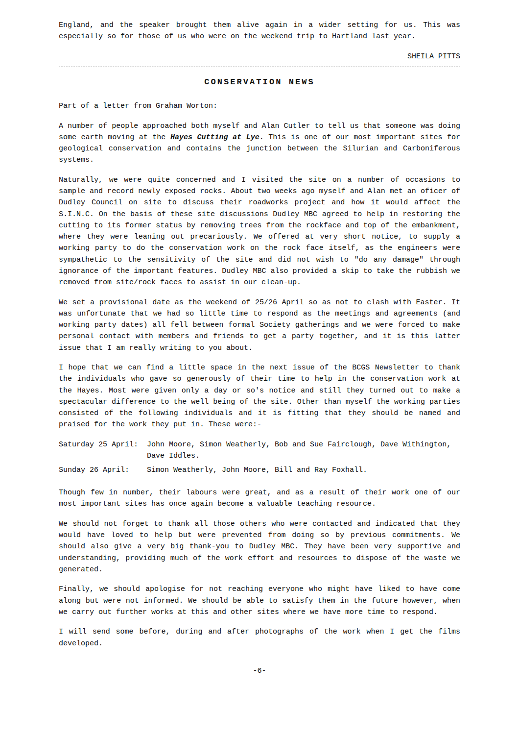England, and the speaker brought them alive again in a wider setting for us. This was especially so for those of us who were on the weekend trip to Hartland last year.
SHEILA PITTS
CONSERVATION NEWS
Part of a letter from Graham Worton:
A number of people approached both myself and Alan Cutler to tell us that someone was doing some earth moving at the Hayes Cutting at Lye. This is one of our most important sites for geological conservation and contains the junction between the Silurian and Carboniferous systems.
Naturally, we were quite concerned and I visited the site on a number of occasions to sample and record newly exposed rocks. About two weeks ago myself and Alan met an oficer of Dudley Council on site to discuss their roadworks project and how it would affect the S.I.N.C. On the basis of these site discussions Dudley MBC agreed to help in restoring the cutting to its former status by removing trees from the rockface and top of the embankment, where they were leaning out precariously. We offered at very short notice, to supply a working party to do the conservation work on the rock face itself, as the engineers were sympathetic to the sensitivity of the site and did not wish to "do any damage" through ignorance of the important features. Dudley MBC also provided a skip to take the rubbish we removed from site/rock faces to assist in our clean-up.
We set a provisional date as the weekend of 25/26 April so as not to clash with Easter. It was unfortunate that we had so little time to respond as the meetings and agreements (and working party dates) all fell between formal Society gatherings and we were forced to make personal contact with members and friends to get a party together, and it is this latter issue that I am really writing to you about.
I hope that we can find a little space in the next issue of the BCGS Newsletter to thank the individuals who gave so generously of their time to help in the conservation work at the Hayes. Most were given only a day or so's notice and still they turned out to make a spectacular difference to the well being of the site. Other than myself the working parties consisted of the following individuals and it is fitting that they should be named and praised for the work they put in. These were:-
| Saturday 25 April: | John Moore, Simon Weatherly, Bob and Sue Fairclough, Dave Withington, Dave Iddles. |
| Sunday 26 April: | Simon Weatherly, John Moore, Bill and Ray Foxhall. |
Though few in number, their labours were great, and as a result of their work one of our most important sites has once again become a valuable teaching resource.
We should not forget to thank all those others who were contacted and indicated that they would have loved to help but were prevented from doing so by previous commitments. We should also give a very big thank-you to Dudley MBC. They have been very supportive and understanding, providing much of the work effort and resources to dispose of the waste we generated.
Finally, we should apologise for not reaching everyone who might have liked to have come along but were not informed. We should be able to satisfy them in the future however, when we carry out further works at this and other sites where we have more time to respond.
I will send some before, during and after photographs of the work when I get the films developed.
-6-